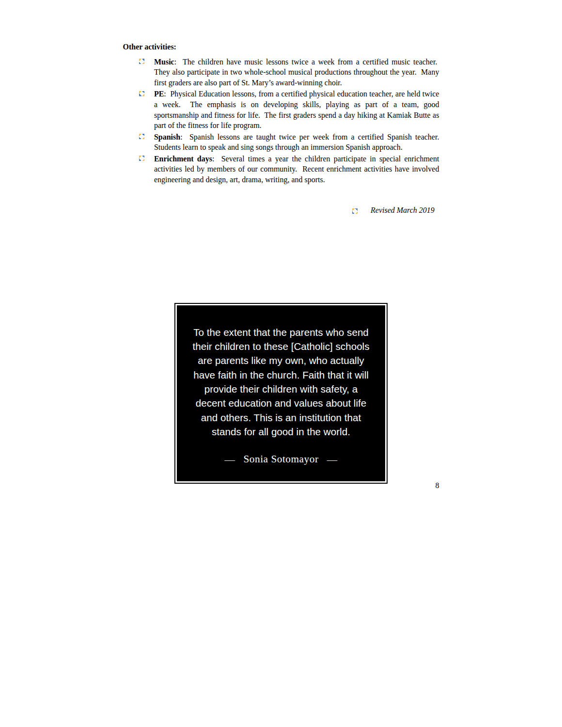Other activities:
Music: The children have music lessons twice a week from a certified music teacher. They also participate in two whole-school musical productions throughout the year. Many first graders are also part of St. Mary’s award-winning choir.
PE: Physical Education lessons, from a certified physical education teacher, are held twice a week. The emphasis is on developing skills, playing as part of a team, good sportsmanship and fitness for life. The first graders spend a day hiking at Kamiak Butte as part of the fitness for life program.
Spanish: Spanish lessons are taught twice per week from a certified Spanish teacher. Students learn to speak and sing songs through an immersion Spanish approach.
Enrichment days: Several times a year the children participate in special enrichment activities led by members of our community. Recent enrichment activities have involved engineering and design, art, drama, writing, and sports.
Revised March 2019
To the extent that the parents who send their children to these [Catholic] schools are parents like my own, who actually have faith in the church. Faith that it will provide their children with safety, a decent education and values about life and others. This is an institution that stands for all good in the world.
—Sonia Sotomayor—
8